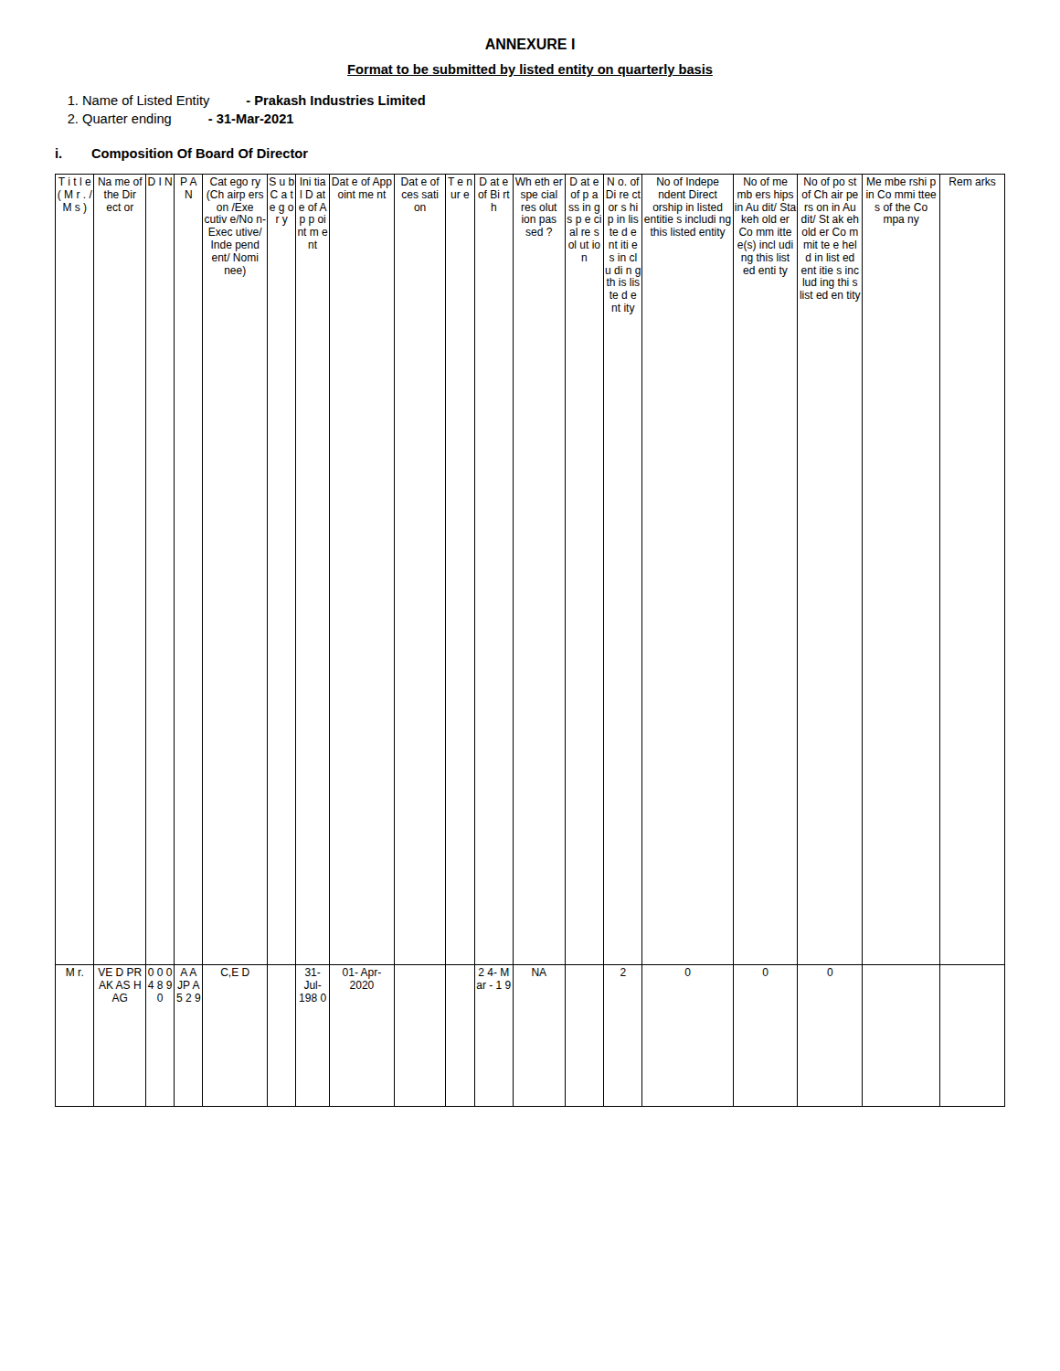ANNEXURE I
Format to be submitted by listed entity on quarterly basis
Name of Listed Entity- Prakash Industries Limited
Quarter ending- 31-Mar-2021
i. Composition Of Board Of Director
| T i t l e ( M r . / M s ) | Na me of the Dir ect or | D I N | P A N | Cat ego ry (Ch airp ers on /Exe cutiv e/No n- Exec utive/ Inde pend ent/ Nomi nee) | S u b C a t e g o r y | Ini tia l D at e of A p p oi nt m e nt | Dat e of App oint me nt | Dat e of ces sati on | T e n ur e | D at e of Bi rt h | Wh eth er spe cial res olut ion pas sed ? | D at e of p a ss in g s p e ci al re s ol ut io n | N o. of Di re ct or s hi p in lis te d e nt iti e s in cl u di n g th is lis te d e nt ity | No of Indepe ndent Direct orship in listed entitie s includi ng this listed entity | No of me mb ers hips in Au dit/ Sta keh old er Co mm itte e(s) incl udi ng this list ed enti ty | No of po st of Ch air pe rs on in Au dit/ St ak eh old er Co m mit te e hel d in list ed ent itie s inc lud ing thi s list ed en tity | Me mbe rshi p in Co mmi ttee s of the Co mpa ny | Rem arks |
| --- | --- | --- | --- | --- | --- | --- | --- | --- | --- | --- | --- | --- | --- | --- | --- | --- | --- | --- |
| M r. | VE D PR AK AS H AG | 0 0 0 4 8 9 0 | A A JP A 5 2 9 | C,E D | | 31- Jul- 198 0 | 01- Apr- 2020 | | | 2 4- M ar - 1 9 | NA | | 2 | 0 | 0 | 0 | | |